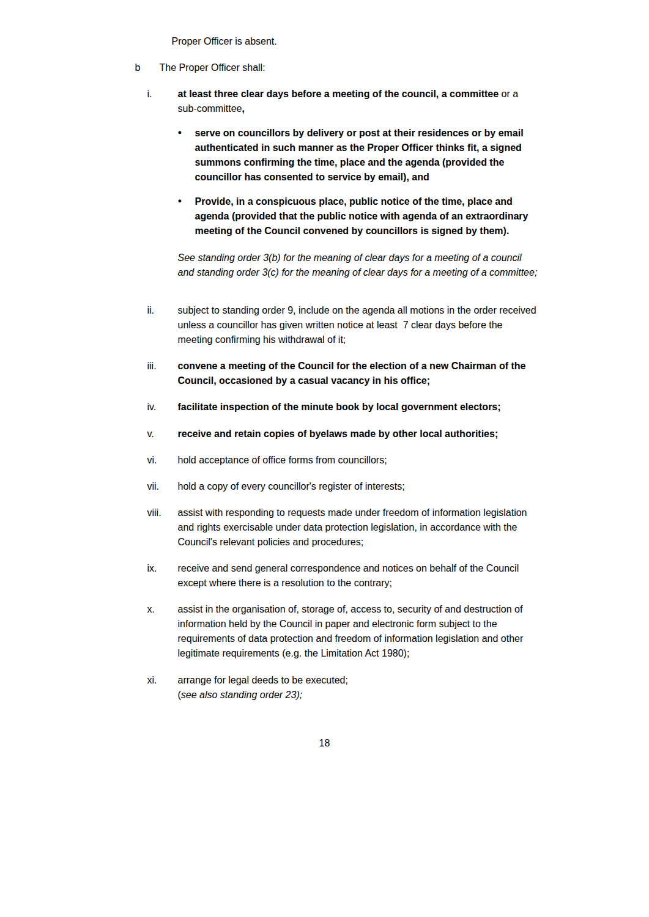Proper Officer is absent.
b
The Proper Officer shall:
i.
at least three clear days before a meeting of the council, a committee or a sub-committee,
serve on councillors by delivery or post at their residences or by email authenticated in such manner as the Proper Officer thinks fit, a signed summons confirming the time, place and the agenda (provided the councillor has consented to service by email), and
Provide, in a conspicuous place, public notice of the time, place and agenda (provided that the public notice with agenda of an extraordinary meeting of the Council convened by councillors is signed by them).
See standing order 3(b) for the meaning of clear days for a meeting of a council and standing order 3(c) for the meaning of clear days for a meeting of a committee;
ii.
subject to standing order 9, include on the agenda all motions in the order received unless a councillor has given written notice at least 7 clear days before the meeting confirming his withdrawal of it;
iii.
convene a meeting of the Council for the election of a new Chairman of the Council, occasioned by a casual vacancy in his office;
iv.
facilitate inspection of the minute book by local government electors;
v.
receive and retain copies of byelaws made by other local authorities;
vi.
hold acceptance of office forms from councillors;
vii.
hold a copy of every councillor's register of interests;
viii.
assist with responding to requests made under freedom of information legislation and rights exercisable under data protection legislation, in accordance with the Council's relevant policies and procedures;
ix.
receive and send general correspondence and notices on behalf of the Council except where there is a resolution to the contrary;
x.
assist in the organisation of, storage of, access to, security of and destruction of information held by the Council in paper and electronic form subject to the requirements of data protection and freedom of information legislation and other legitimate requirements (e.g. the Limitation Act 1980);
xi.
arrange for legal deeds to be executed;
(see also standing order 23);
18